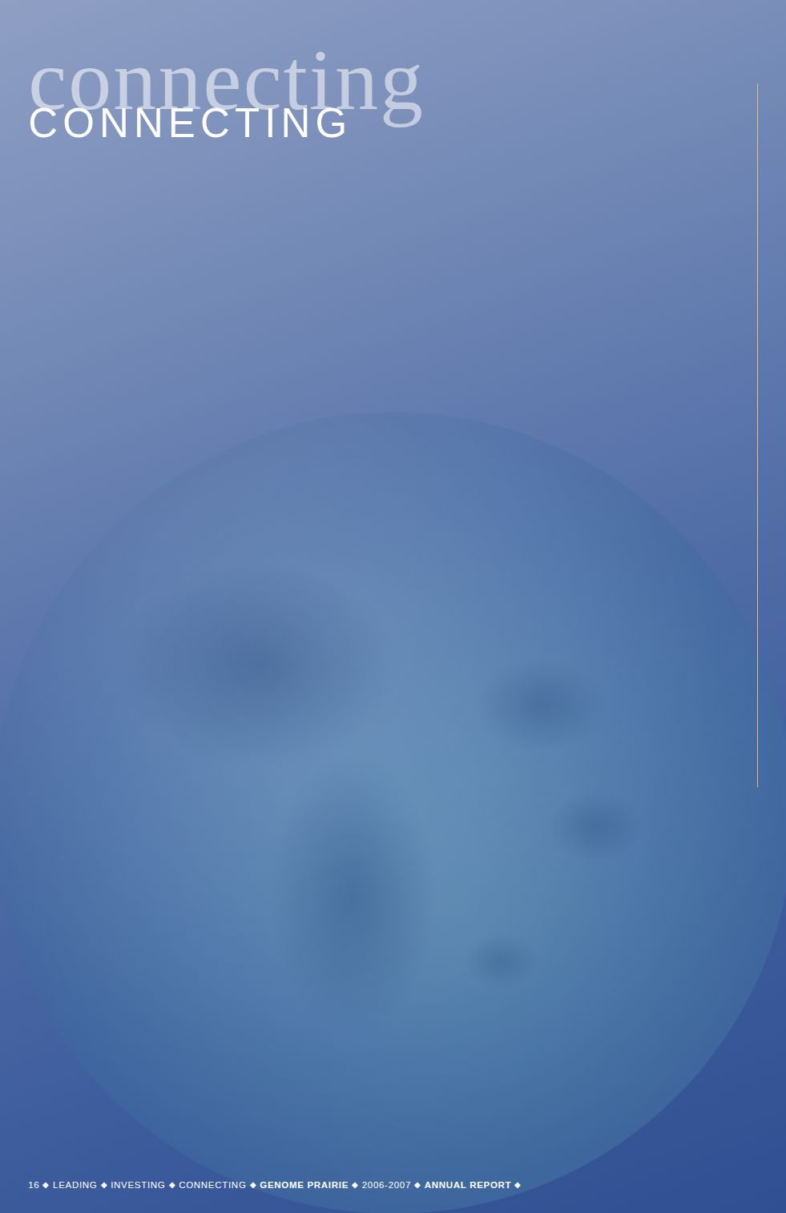connecting
Connecting
16 ◆ LEADING ◆ INVESTING ◆ CONNECTING ◆ GENOME PRAIRIE ◆ 2006-2007 ◆ ANNUAL REPORT ◆